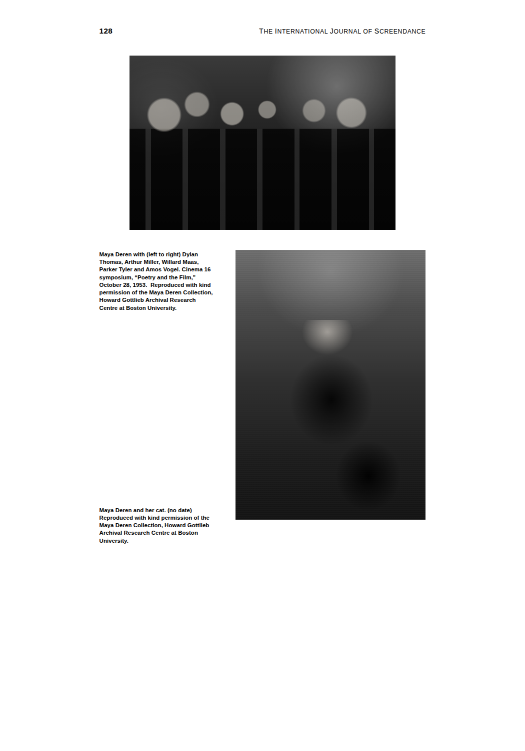128
The International Journal of Screendance
Maya Deren with (left to right) Dylan Thomas, Arthur Miller, Willard Maas, Parker Tyler and Amos Vogel. Cinema 16 symposium, “Poetry and the Film,” October 28, 1953. Reproduced with kind permission of the Maya Deren Collection, Howard Gottlieb Archival Research Centre at Boston University.
Maya Deren and her cat. (no date) Reproduced with kind permission of the Maya Deren Collection, Howard Gottlieb Archival Research Centre at Boston University.